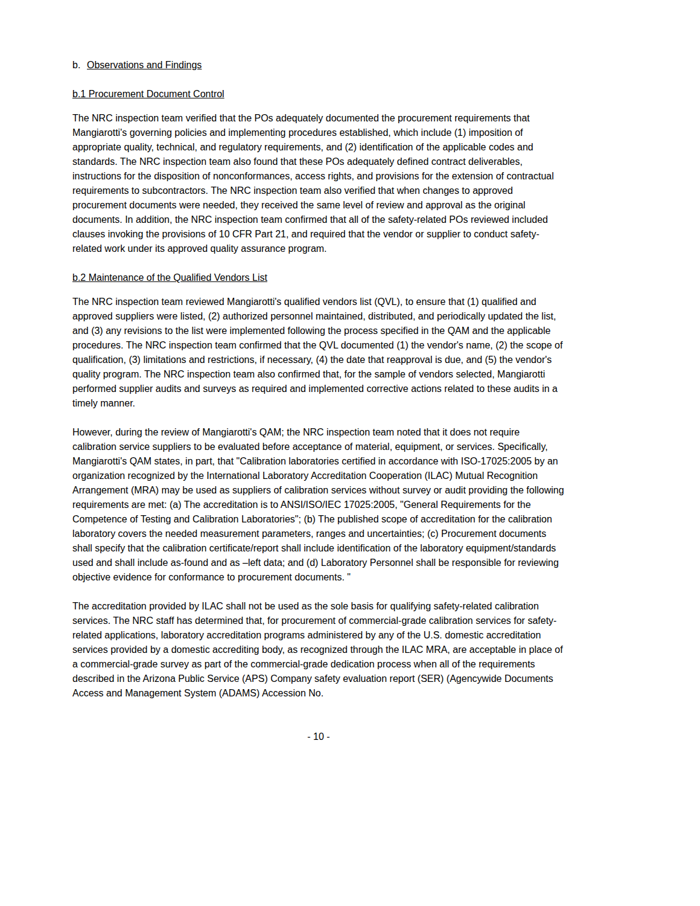b. Observations and Findings
b.1 Procurement Document Control
The NRC inspection team verified that the POs adequately documented the procurement requirements that Mangiarotti's governing policies and implementing procedures established, which include (1) imposition of appropriate quality, technical, and regulatory requirements, and (2) identification of the applicable codes and standards. The NRC inspection team also found that these POs adequately defined contract deliverables, instructions for the disposition of nonconformances, access rights, and provisions for the extension of contractual requirements to subcontractors. The NRC inspection team also verified that when changes to approved procurement documents were needed, they received the same level of review and approval as the original documents. In addition, the NRC inspection team confirmed that all of the safety-related POs reviewed included clauses invoking the provisions of 10 CFR Part 21, and required that the vendor or supplier to conduct safety-related work under its approved quality assurance program.
b.2 Maintenance of the Qualified Vendors List
The NRC inspection team reviewed Mangiarotti's qualified vendors list (QVL), to ensure that (1) qualified and approved suppliers were listed, (2) authorized personnel maintained, distributed, and periodically updated the list, and (3) any revisions to the list were implemented following the process specified in the QAM and the applicable procedures. The NRC inspection team confirmed that the QVL documented (1) the vendor's name, (2) the scope of qualification, (3) limitations and restrictions, if necessary, (4) the date that reapproval is due, and (5) the vendor's quality program. The NRC inspection team also confirmed that, for the sample of vendors selected, Mangiarotti performed supplier audits and surveys as required and implemented corrective actions related to these audits in a timely manner.
However, during the review of Mangiarotti's QAM; the NRC inspection team noted that it does not require calibration service suppliers to be evaluated before acceptance of material, equipment, or services. Specifically, Mangiarotti's QAM states, in part, that "Calibration laboratories certified in accordance with ISO-17025:2005 by an organization recognized by the International Laboratory Accreditation Cooperation (ILAC) Mutual Recognition Arrangement (MRA) may be used as suppliers of calibration services without survey or audit providing the following requirements are met: (a) The accreditation is to ANSI/ISO/IEC 17025:2005, "General Requirements for the Competence of Testing and Calibration Laboratories"; (b) The published scope of accreditation for the calibration laboratory covers the needed measurement parameters, ranges and uncertainties; (c) Procurement documents shall specify that the calibration certificate/report shall include identification of the laboratory equipment/standards used and shall include as-found and as –left data; and (d) Laboratory Personnel shall be responsible for reviewing objective evidence for conformance to procurement documents. "
The accreditation provided by ILAC shall not be used as the sole basis for qualifying safety-related calibration services. The NRC staff has determined that, for procurement of commercial-grade calibration services for safety-related applications, laboratory accreditation programs administered by any of the U.S. domestic accreditation services provided by a domestic accrediting body, as recognized through the ILAC MRA, are acceptable in place of a commercial-grade survey as part of the commercial-grade dedication process when all of the requirements described in the Arizona Public Service (APS) Company safety evaluation report (SER) (Agencywide Documents Access and Management System (ADAMS) Accession No.
- 10 -